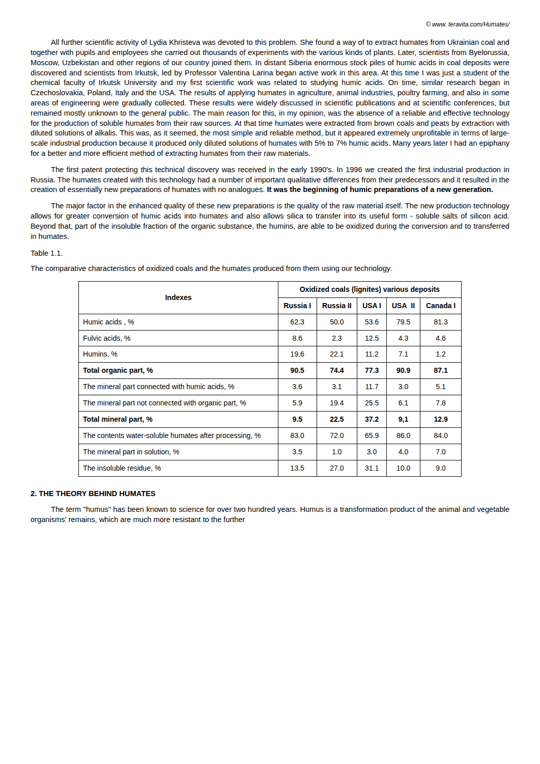© www. teravita.com/Humates/
All further scientific activity of Lydia Khristeva was devoted to this problem. She found a way of to extract humates from Ukrainian coal and together with pupils and employees she carried out thousands of experiments with the various kinds of plants. Later, scientists from Byelorussia, Moscow, Uzbekistan and other regions of our country joined them. In distant Siberia enormous stock piles of humic acids in coal deposits were discovered and scientists from Irkutsk, led by Professor Valentina Larina began active work in this area. At this time I was just a student of the chemical faculty of Irkutsk University and my first scientific work was related to studying humic acids. On time, similar research began in Czechoslovakia, Poland, Italy and the USA. The results of applying humates in agriculture, animal industries, poultry farming, and also in some areas of engineering were gradually collected. These results were widely discussed in scientific publications and at scientific conferences, but remained mostly unknown to the general public. The main reason for this, in my opinion, was the absence of a reliable and effective technology for the production of soluble humates from their raw sources. At that time humates were extracted from brown coals and peats by extraction with diluted solutions of alkalis. This was, as it seemed, the most simple and reliable method, but it appeared extremely unprofitable in terms of large-scale industrial production because it produced only diluted solutions of humates with 5% to 7% humic acids. Many years later I had an epiphany for a better and more efficient method of extracting humates from their raw materials.
The first patent protecting this technical discovery was received in the early 1990's. In 1996 we created the first industrial production in Russia. The humates created with this technology had a number of important qualitative differences from their predecessors and it resulted in the creation of essentially new preparations of humates with no analogues. It was the beginning of humic preparations of a new generation.
The major factor in the enhanced quality of these new preparations is the quality of the raw material itself. The new production technology allows for greater conversion of humic acids into humates and also allows silica to transfer into its useful form - soluble salts of silicon acid. Beyond that, part of the insoluble fraction of the organic substance, the humins, are able to be oxidized during the conversion and to transferred in humates.
Table 1.1.
The comparative characteristics of oxidized coals and the humates produced from them using our technology.
| Indexes | Oxidized coals (lignites) various deposits |
| --- | --- |
| Russia I | Russia II | USA I | USA II | Canada I |
| Humic acids , % | 62.3 | 50.0 | 53.6 | 79.5 | 81.3 |
| Fulvic acids, % | 8.6 | 2.3 | 12.5 | 4.3 | 4.6 |
| Humins, % | 19.6 | 22.1 | 11.2 | 7.1 | 1.2 |
| Total organic part, % | 90.5 | 74.4 | 77.3 | 90.9 | 87.1 |
| The mineral part connected with humic acids, % | 3.6 | 3.1 | 11.7 | 3.0 | 5.1 |
| The mineral part not connected with organic part, % | 5.9 | 19.4 | 25.5 | 6.1 | 7.8 |
| Total mineral part, % | 9.5 | 22.5 | 37.2 | 9,1 | 12.9 |
| The contents water-soluble humates after processing, % | 83.0 | 72.0 | 65.9 | 86.0 | 84.0 |
| The mineral part in solution, % | 3.5 | 1.0 | 3.0 | 4.0 | 7.0 |
| The insoluble residue, % | 13.5 | 27.0 | 31.1 | 10.0 | 9.0 |
2. THE THEORY BEHIND HUMATES
The term "humus" has been known to science for over two hundred years. Humus is a transformation product of the animal and vegetable organisms' remains, which are much more resistant to the further